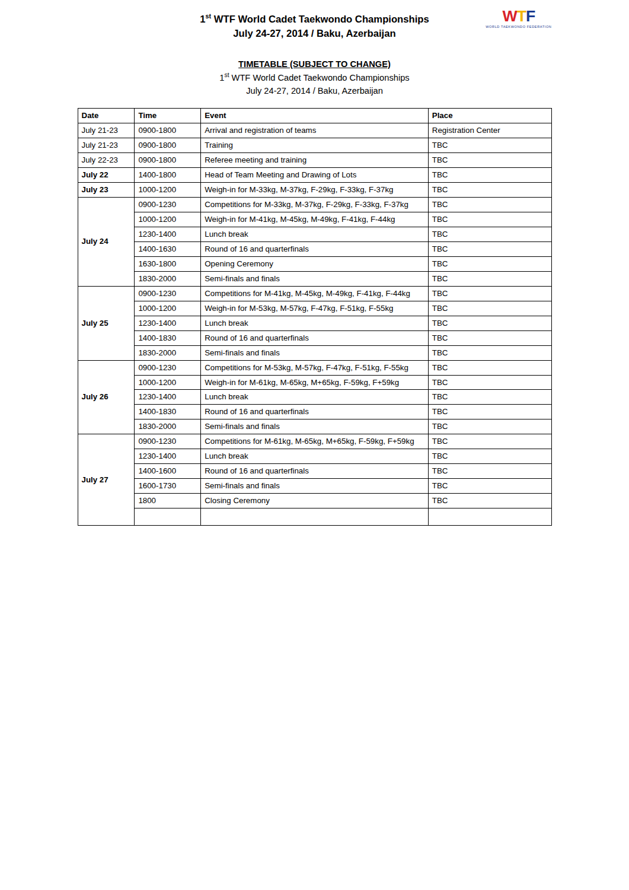1st WTF World Cadet Taekwondo Championships
July 24-27, 2014 / Baku, Azerbaijan
WTF
WORLD TAEKWONDO FEDERATION
TIMETABLE (SUBJECT TO CHANGE)
1st WTF World Cadet Taekwondo Championships
July 24-27, 2014 / Baku, Azerbaijan
| Date | Time | Event | Place |
| --- | --- | --- | --- |
| July 21-23 | 0900-1800 | Arrival and registration of teams | Registration Center |
| July 21-23 | 0900-1800 | Training | TBC |
| July 22-23 | 0900-1800 | Referee meeting and training | TBC |
| July 22 | 1400-1800 | Head of Team Meeting and Drawing of Lots | TBC |
| July 23 | 1000-1200 | Weigh-in for M-33kg, M-37kg, F-29kg, F-33kg, F-37kg | TBC |
| July 24 | 0900-1230 | Competitions for M-33kg, M-37kg, F-29kg, F-33kg, F-37kg | TBC |
| 1000-1200 | Weigh-in for M-41kg, M-45kg, M-49kg, F-41kg, F-44kg | TBC |
| 1230-1400 | Lunch break | TBC |
| 1400-1630 | Round of 16 and quarterfinals | TBC |
| 1630-1800 | Opening Ceremony | TBC |
| 1830-2000 | Semi-finals and finals | TBC |
| July 25 | 0900-1230 | Competitions for M-41kg, M-45kg, M-49kg, F-41kg, F-44kg | TBC |
| 1000-1200 | Weigh-in for M-53kg, M-57kg, F-47kg, F-51kg, F-55kg | TBC |
| 1230-1400 | Lunch break | TBC |
| 1400-1830 | Round of 16 and quarterfinals | TBC |
| 1830-2000 | Semi-finals and finals | TBC |
| July 26 | 0900-1230 | Competitions for M-53kg, M-57kg, F-47kg, F-51kg, F-55kg | TBC |
| 1000-1200 | Weigh-in for M-61kg, M-65kg, M+65kg, F-59kg, F+59kg | TBC |
| 1230-1400 | Lunch break | TBC |
| 1400-1830 | Round of 16 and quarterfinals | TBC |
| 1830-2000 | Semi-finals and finals | TBC |
| July 27 | 0900-1230 | Competitions for M-61kg, M-65kg, M+65kg, F-59kg, F+59kg | TBC |
| 1230-1400 | Lunch break | TBC |
| 1400-1600 | Round of 16 and quarterfinals | TBC |
| 1600-1730 | Semi-finals and finals | TBC |
| 1800 | Closing Ceremony | TBC |